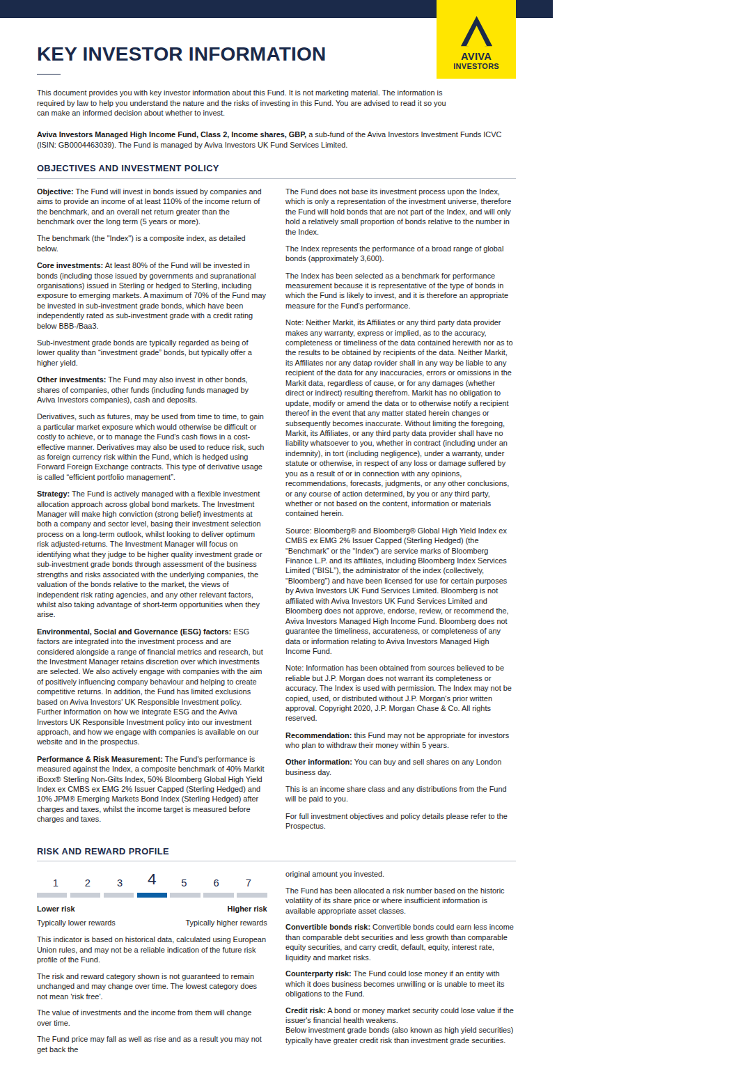AVIVA INVESTORS
KEY INVESTOR INFORMATION
This document provides you with key investor information about this Fund. It is not marketing material. The information is required by law to help you understand the nature and the risks of investing in this Fund. You are advised to read it so you can make an informed decision about whether to invest.
Aviva Investors Managed High Income Fund, Class 2, Income shares, GBP, a sub-fund of the Aviva Investors Investment Funds ICVC (ISIN: GB0004463039). The Fund is managed by Aviva Investors UK Fund Services Limited.
Objectives and Investment Policy
Objective: The Fund will invest in bonds issued by companies and aims to provide an income of at least 110% of the income return of the benchmark, and an overall net return greater than the benchmark over the long term (5 years or more).
The benchmark (the "Index") is a composite index, as detailed below.
Core investments: At least 80% of the Fund will be invested in bonds (including those issued by governments and supranational organisations) issued in Sterling or hedged to Sterling, including exposure to emerging markets. A maximum of 70% of the Fund may be invested in sub-investment grade bonds, which have been independently rated as sub-investment grade with a credit rating below BBB-/Baa3.
Sub-investment grade bonds are typically regarded as being of lower quality than “investment grade” bonds, but typically offer a higher yield.
Other investments: The Fund may also invest in other bonds, shares of companies, other funds (including funds managed by Aviva Investors companies), cash and deposits.
Derivatives, such as futures, may be used from time to time, to gain a particular market exposure which would otherwise be difficult or costly to achieve, or to manage the Fund's cash flows in a cost-effective manner. Derivatives may also be used to reduce risk, such as foreign currency risk within the Fund, which is hedged using Forward Foreign Exchange contracts. This type of derivative usage is called “efficient portfolio management”.
Strategy: The Fund is actively managed with a flexible investment allocation approach across global bond markets. The Investment Manager will make high conviction (strong belief) investments at both a company and sector level, basing their investment selection process on a long-term outlook, whilst looking to deliver optimum risk adjusted-returns. The Investment Manager will focus on identifying what they judge to be higher quality investment grade or sub-investment grade bonds through assessment of the business strengths and risks associated with the underlying companies, the valuation of the bonds relative to the market, the views of independent risk rating agencies, and any other relevant factors, whilst also taking advantage of short-term opportunities when they arise.
Environmental, Social and Governance (ESG) factors: ESG factors are integrated into the investment process and are considered alongside a range of financial metrics and research, but the Investment Manager retains discretion over which investments are selected. We also actively engage with companies with the aim of positively influencing company behaviour and helping to create competitive returns. In addition, the Fund has limited exclusions based on Aviva Investors' UK Responsible Investment policy. Further information on how we integrate ESG and the Aviva Investors UK Responsible Investment policy into our investment approach, and how we engage with companies is available on our website and in the prospectus.
Performance & Risk Measurement: The Fund's performance is measured against the Index, a composite benchmark of 40% Markit iBoxx® Sterling Non-Gilts Index, 50% Bloomberg Global High Yield Index ex CMBS ex EMG 2% Issuer Capped (Sterling Hedged) and 10% JPM® Emerging Markets Bond Index (Sterling Hedged) after charges and taxes, whilst the income target is measured before charges and taxes.
The Fund does not base its investment process upon the Index, which is only a representation of the investment universe, therefore the Fund will hold bonds that are not part of the Index, and will only hold a relatively small proportion of bonds relative to the number in the Index.
The Index represents the performance of a broad range of global bonds (approximately 3,600).
The Index has been selected as a benchmark for performance measurement because it is representative of the type of bonds in which the Fund is likely to invest, and it is therefore an appropriate measure for the Fund's performance.
Note: Neither Markit, its Affiliates or any third party data provider makes any warranty, express or implied, as to the accuracy, completeness or timeliness of the data contained herewith nor as to the results to be obtained by recipients of the data. Neither Markit, its Affiliates nor any datap rovider shall in any way be liable to any recipient of the data for any inaccuracies, errors or omissions in the Markit data, regardless of cause, or for any damages (whether direct or indirect) resulting therefrom. Markit has no obligation to update, modify or amend the data or to otherwise notify a recipient thereof in the event that any matter stated herein changes or subsequently becomes inaccurate. Without limiting the foregoing, Markit, its Affiliates, or any third party data provider shall have no liability whatsoever to you, whether in contract (including under an indemnity), in tort (including negligence), under a warranty, under statute or otherwise, in respect of any loss or damage suffered by you as a result of or in connection with any opinions, recommendations, forecasts, judgments, or any other conclusions, or any course of action determined, by you or any third party, whether or not based on the content, information or materials contained herein.
Source: Bloomberg® and Bloomberg® Global High Yield Index ex CMBS ex EMG 2% Issuer Capped (Sterling Hedged) (the “Benchmark” or the “Index”) are service marks of Bloomberg Finance L.P. and its affiliates, including Bloomberg Index Services Limited (“BISL”), the administrator of the index (collectively, “Bloomberg”) and have been licensed for use for certain purposes by Aviva Investors UK Fund Services Limited. Bloomberg is not affiliated with Aviva Investors UK Fund Services Limited and Bloomberg does not approve, endorse, review, or recommend the, Aviva Investors Managed High Income Fund. Bloomberg does not guarantee the timeliness, accurateness, or completeness of any data or information relating to Aviva Investors Managed High Income Fund.
Note: Information has been obtained from sources believed to be reliable but J.P. Morgan does not warrant its completeness or accuracy. The Index is used with permission. The Index may not be copied, used, or distributed without J.P. Morgan's prior written approval. Copyright 2020, J.P. Morgan Chase & Co. All rights reserved.
Recommendation: this Fund may not be appropriate for investors who plan to withdraw their money within 5 years.
Other information: You can buy and sell shares on any London business day.
This is an income share class and any distributions from the Fund will be paid to you.
For full investment objectives and policy details please refer to the Prospectus.
Risk and Reward Profile
1 2 3 4 5 6 7
Lower risk Higher risk
Typically lower rewards Typically higher rewards
This indicator is based on historical data, calculated using European Union rules, and may not be a reliable indication of the future risk profile of the Fund.
The risk and reward category shown is not guaranteed to remain unchanged and may change over time. The lowest category does not mean 'risk free'.
The value of investments and the income from them will change over time.
The Fund price may fall as well as rise and as a result you may not get back the
original amount you invested.
The Fund has been allocated a risk number based on the historic volatility of its share price or where insufficient information is available appropriate asset classes.
Convertible bonds risk: Convertible bonds could earn less income than comparable debt securities and less growth than comparable equity securities, and carry credit, default, equity, interest rate, liquidity and market risks.
Counterparty risk: The Fund could lose money if an entity with which it does business becomes unwilling or is unable to meet its obligations to the Fund.
Credit risk: A bond or money market security could lose value if the issuer's financial health weakens.
Below investment grade bonds (also known as high yield securities) typically have greater credit risk than investment grade securities.